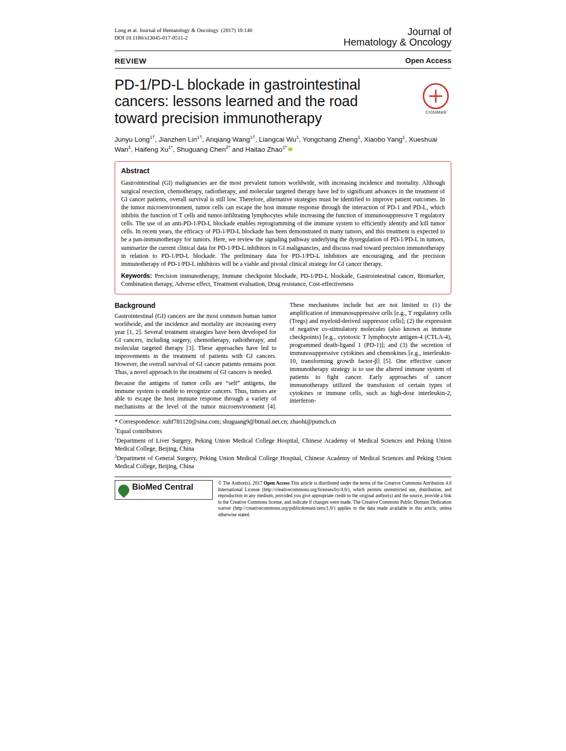Long et al. Journal of Hematology & Oncology (2017) 10:146
DOI 10.1186/s13045-017-0511-2
Journal of Hematology & Oncology
REVIEW
Open Access
CrossMark
PD-1/PD-L blockade in gastrointestinal cancers: lessons learned and the road toward precision immunotherapy
Junyu Long1†, Jianzhen Lin1†, Anqiang Wang1†, Liangcai Wu1, Yongchang Zheng1, Xiaobo Yang1, Xueshuai Wan1, Haifeng Xu1*, Shuguang Chen2* and Haitao Zhao1*
Abstract
Gastrointestinal (GI) malignancies are the most prevalent tumors worldwide, with increasing incidence and mortality. Although surgical resection, chemotherapy, radiotherapy, and molecular targeted therapy have led to significant advances in the treatment of GI cancer patients, overall survival is still low. Therefore, alternative strategies must be identified to improve patient outcomes. In the tumor microenvironment, tumor cells can escape the host immune response through the interaction of PD-1 and PD-L, which inhibits the function of T cells and tumor-infiltrating lymphocytes while increasing the function of immunosuppressive T regulatory cells. The use of an anti-PD-1/PD-L blockade enables reprogramming of the immune system to efficiently identify and kill tumor cells. In recent years, the efficacy of PD-1/PD-L blockade has been demonstrated in many tumors, and this treatment is expected to be a pan-immunotherapy for tumors. Here, we review the signaling pathway underlying the dysregulation of PD-1/PD-L in tumors, summarize the current clinical data for PD-1/PD-L inhibitors in GI malignancies, and discuss road toward precision immunotherapy in relation to PD-1/PD-L blockade. The preliminary data for PD-1/PD-L inhibitors are encouraging, and the precision immunotherapy of PD-1/PD-L inhibitors will be a viable and pivotal clinical strategy for GI cancer therapy.
Keywords: Precision immunotherapy, Immune checkpoint blockade, PD-1/PD-L blockade, Gastrointestinal cancer, Biomarker, Combination therapy, Adverse effect, Treatment evaluation, Drug resistance, Cost-effectiveness
Background
Gastrointestinal (GI) cancers are the most common human tumor worldwide, and the incidence and mortality are increasing every year [1, 2]. Several treatment strategies have been developed for GI cancers, including surgery, chemotherapy, radiotherapy, and molecular targeted therapy [3]. These approaches have led to improvements in the treatment of patients with GI cancers. However, the overall survival of GI cancer patients remains poor. Thus, a novel approach to the treatment of GI cancers is needed.
Because the antigens of tumor cells are “self” antigens, the immune system is unable to recognize cancers. Thus, tumors are able to escape the host immune response through a variety of mechanisms at the level of the tumor microenvironment [4]. These mechanisms include but are not limited to (1) the amplification of immunosuppressive cells [e.g., T regulatory cells (Tregs) and myeloid-derived suppressor cells]; (2) the expression of negative co-stimulatory molecules (also known as immune checkpoints) [e.g., cytotoxic T lymphocyte antigen-4 (CTLA-4), programmed death-ligand 1 (PD-1)]; and (3) the secretion of immunosuppressive cytokines and chemokines [e.g., interleukin-10, transforming growth factor-β] [5]. One effective cancer immunotherapy strategy is to use the altered immune system of patients to fight cancer. Early approaches of cancer immunotherapy utilized the transfusion of certain types of cytokines or immune cells, such as high-dose interleukin-2, interferon-
* Correspondence: xuhf781120@sina.com; shuguang9@btmail.net.cn; zhaoht@pumch.cn
†Equal contributors
1Department of Liver Surgery, Peking Union Medical College Hospital, Chinese Academy of Medical Sciences and Peking Union Medical College, Beijing, China
2Department of General Surgery, Peking Union Medical College Hospital, Chinese Academy of Medical Sciences and Peking Union Medical College, Beijing, China
BioMed Central
© The Author(s). 2017 Open Access This article is distributed under the terms of the Creative Commons Attribution 4.0 International License (http://creativecommons.org/licenses/by/4.0/), which permits unrestricted use, distribution, and reproduction in any medium, provided you give appropriate credit to the original author(s) and the source, provide a link to the Creative Commons license, and indicate if changes were made. The Creative Commons Public Domain Dedication waiver (http://creativecommons.org/publicdomain/zero/1.0/) applies to the data made available in this article, unless otherwise stated.